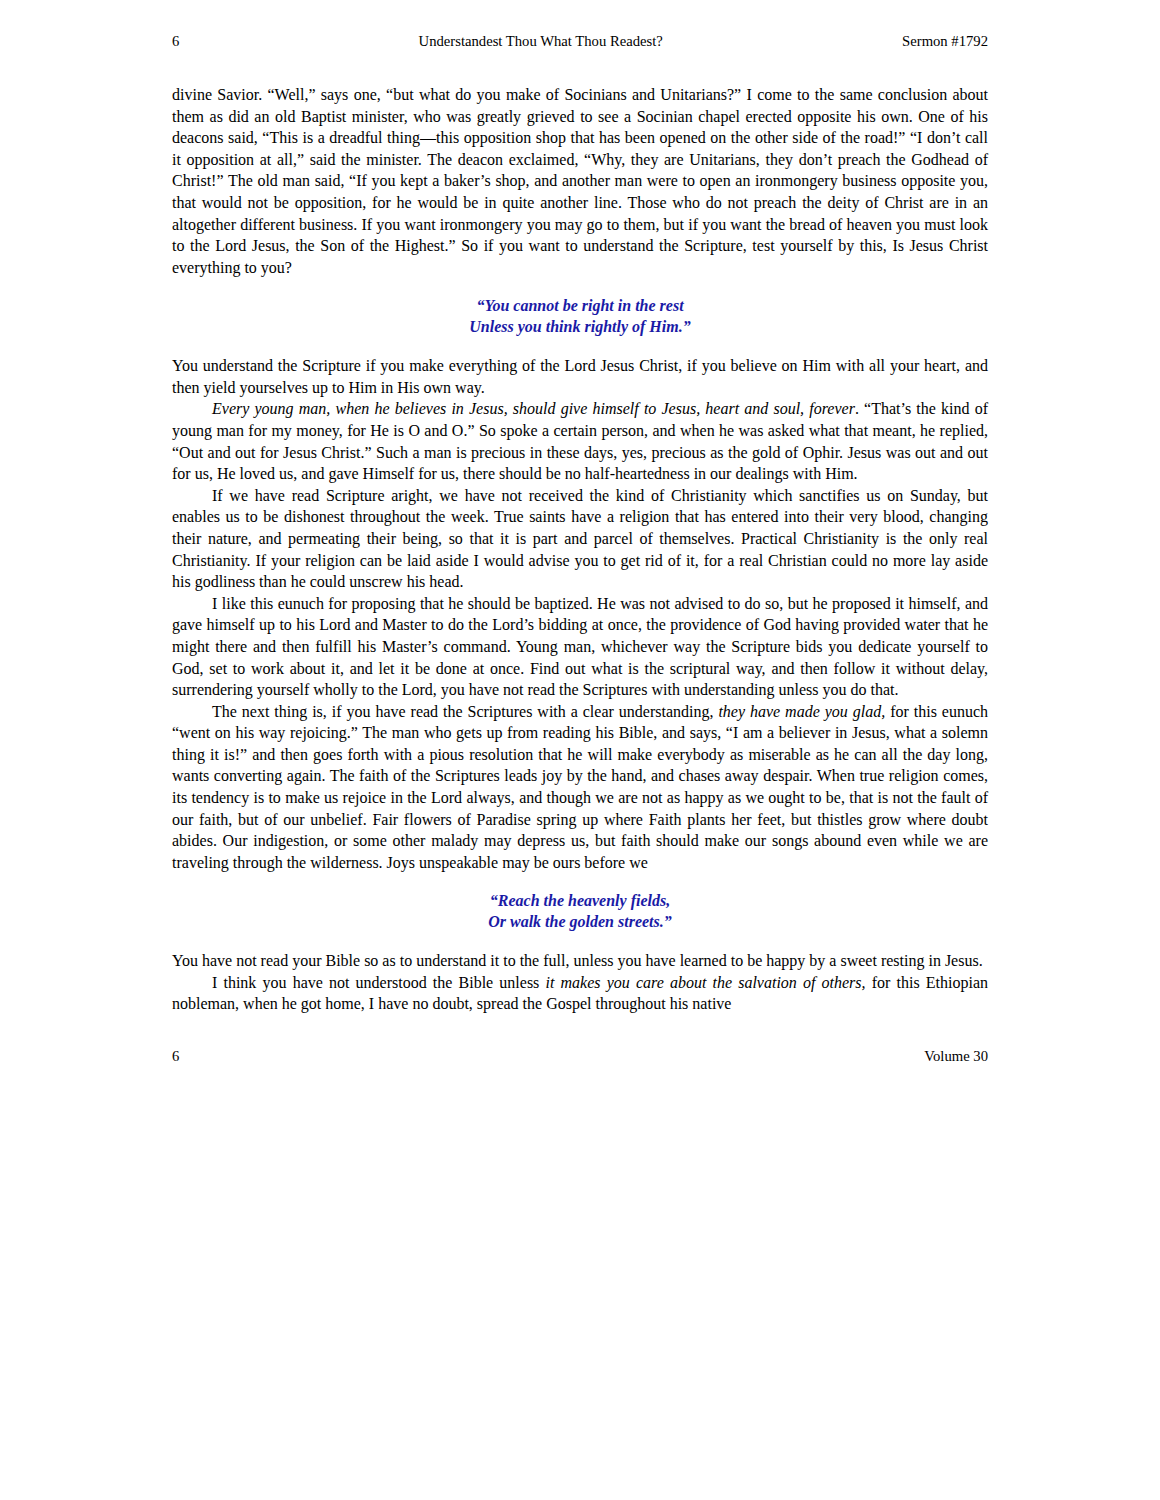6 Understandest Thou What Thou Readest? Sermon #1792
divine Savior. “Well,” says one, “but what do you make of Socinians and Unitarians?” I come to the same conclusion about them as did an old Baptist minister, who was greatly grieved to see a Socinian chapel erected opposite his own. One of his deacons said, “This is a dreadful thing—this opposition shop that has been opened on the other side of the road!” “I don’t call it opposition at all,” said the minister. The deacon exclaimed, “Why, they are Unitarians, they don’t preach the Godhead of Christ!” The old man said, “If you kept a baker’s shop, and another man were to open an ironmongery business opposite you, that would not be opposition, for he would be in quite another line. Those who do not preach the deity of Christ are in an altogether different business. If you want ironmongery you may go to them, but if you want the bread of heaven you must look to the Lord Jesus, the Son of the Highest.” So if you want to understand the Scripture, test yourself by this, Is Jesus Christ everything to you?
“You cannot be right in the rest Unless you think rightly of Him.”
You understand the Scripture if you make everything of the Lord Jesus Christ, if you believe on Him with all your heart, and then yield yourselves up to Him in His own way.
Every young man, when he believes in Jesus, should give himself to Jesus, heart and soul, forever. “That’s the kind of young man for my money, for He is O and O.” So spoke a certain person, and when he was asked what that meant, he replied, “Out and out for Jesus Christ.” Such a man is precious in these days, yes, precious as the gold of Ophir. Jesus was out and out for us, He loved us, and gave Himself for us, there should be no half-heartedness in our dealings with Him.
If we have read Scripture aright, we have not received the kind of Christianity which sanctifies us on Sunday, but enables us to be dishonest throughout the week. True saints have a religion that has entered into their very blood, changing their nature, and permeating their being, so that it is part and parcel of themselves. Practical Christianity is the only real Christianity. If your religion can be laid aside I would advise you to get rid of it, for a real Christian could no more lay aside his godliness than he could unscrew his head.
I like this eunuch for proposing that he should be baptized. He was not advised to do so, but he proposed it himself, and gave himself up to his Lord and Master to do the Lord’s bidding at once, the providence of God having provided water that he might there and then fulfill his Master’s command. Young man, whichever way the Scripture bids you dedicate yourself to God, set to work about it, and let it be done at once. Find out what is the scriptural way, and then follow it without delay, surrendering yourself wholly to the Lord, you have not read the Scriptures with understanding unless you do that.
The next thing is, if you have read the Scriptures with a clear understanding, they have made you glad, for this eunuch “went on his way rejoicing.” The man who gets up from reading his Bible, and says, “I am a believer in Jesus, what a solemn thing it is!” and then goes forth with a pious resolution that he will make everybody as miserable as he can all the day long, wants converting again. The faith of the Scriptures leads joy by the hand, and chases away despair. When true religion comes, its tendency is to make us rejoice in the Lord always, and though we are not as happy as we ought to be, that is not the fault of our faith, but of our unbelief. Fair flowers of Paradise spring up where Faith plants her feet, but thistles grow where doubt abides. Our indigestion, or some other malady may depress us, but faith should make our songs abound even while we are traveling through the wilderness. Joys unspeakable may be ours before we
“Reach the heavenly fields, Or walk the golden streets.”
You have not read your Bible so as to understand it to the full, unless you have learned to be happy by a sweet resting in Jesus.
I think you have not understood the Bible unless it makes you care about the salvation of others, for this Ethiopian nobleman, when he got home, I have no doubt, spread the Gospel throughout his native
6 Volume 30